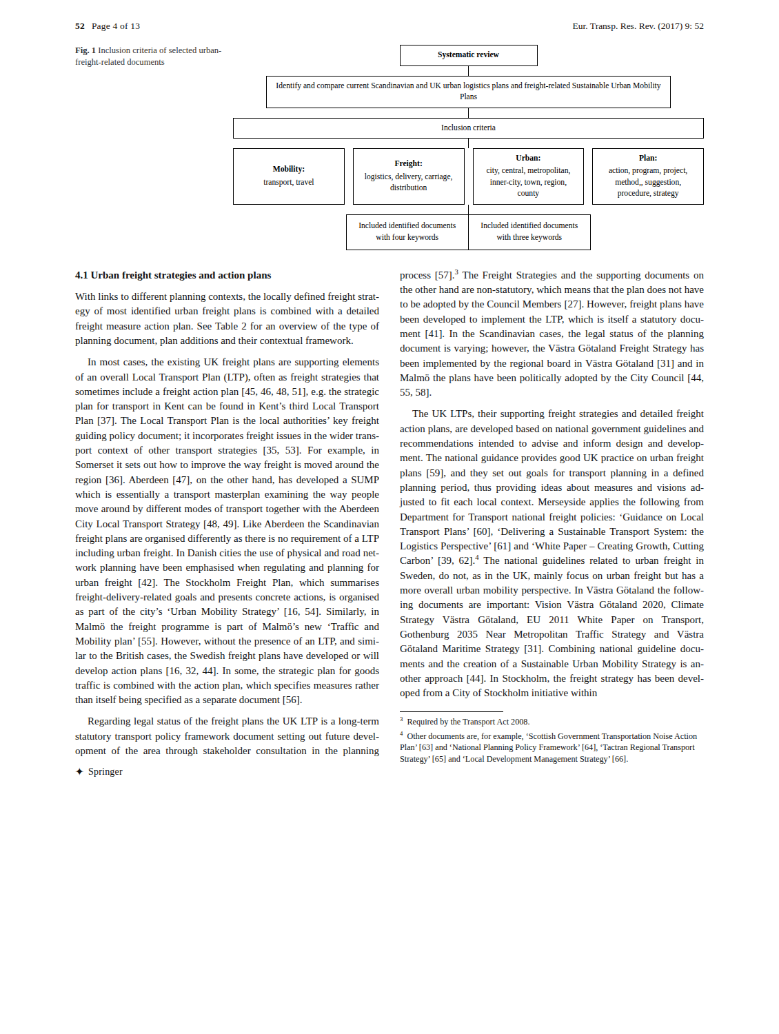52 Page 4 of 13
Eur. Transp. Res. Rev. (2017) 9: 52
Fig. 1 Inclusion criteria of selected urban-freight-related documents
Systematic review
Identify and compare current Scandinavian and UK urban logistics plans and freight-related Sustainable Urban Mobility Plans
Inclusion criteria
Mobility: transport, travel
Freight: logistics, delivery, carriage, distribution
Urban: city, central, metropolitan, inner-city, town, region, county
Plan: action, program, project, method,, suggestion, procedure, strategy
Included identified documents with four keywords
Included identified documents with three keywords
4.1 Urban freight strategies and action plans
With links to different planning contexts, the locally defined freight strategy of most identified urban freight plans is combined with a detailed freight measure action plan. See Table 2 for an overview of the type of planning document, plan additions and their contextual framework.
In most cases, the existing UK freight plans are supporting elements of an overall Local Transport Plan (LTP), often as freight strategies that sometimes include a freight action plan [45, 46, 48, 51], e.g. the strategic plan for transport in Kent can be found in Kent’s third Local Transport Plan [37]. The Local Transport Plan is the local authorities’ key freight guiding policy document; it incorporates freight issues in the wider transport context of other transport strategies [35, 53]. For example, in Somerset it sets out how to improve the way freight is moved around the region [36]. Aberdeen [47], on the other hand, has developed a SUMP which is essentially a transport masterplan examining the way people move around by different modes of transport together with the Aberdeen City Local Transport Strategy [48, 49]. Like Aberdeen the Scandinavian freight plans are organised differently as there is no requirement of a LTP including urban freight. In Danish cities the use of physical and road network planning have been emphasised when regulating and planning for urban freight [42]. The Stockholm Freight Plan, which summarises freight-delivery-related goals and presents concrete actions, is organised as part of the city’s ‘Urban Mobility Strategy’ [16, 54]. Similarly, in Malmö the freight programme is part of Malmö’s new ‘Traffic and Mobility plan’ [55]. However, without the presence of an LTP, and similar to the British cases, the Swedish freight plans have developed or will develop action plans [16, 32, 44]. In some, the strategic plan for goods traffic is combined with the action plan, which specifies measures rather than itself being specified as a separate document [56].
Regarding legal status of the freight plans the UK LTP is a long-term statutory transport policy framework document setting out future development of the area through stakeholder consultation in the planning process [57].3 The Freight Strategies and the supporting documents on the other hand are non-statutory, which means that the plan does not have to be adopted by the Council Members [27]. However, freight plans have been developed to implement the LTP, which is itself a statutory document [41]. In the Scandinavian cases, the legal status of the planning document is varying; however, the Västra Götaland Freight Strategy has been implemented by the regional board in Västra Götaland [31] and in Malmö the plans have been politically adopted by the City Council [44, 55, 58].
The UK LTPs, their supporting freight strategies and detailed freight action plans, are developed based on national government guidelines and recommendations intended to advise and inform design and development. The national guidance provides good UK practice on urban freight plans [59], and they set out goals for transport planning in a defined planning period, thus providing ideas about measures and visions adjusted to fit each local context. Merseyside applies the following from Department for Transport national freight policies: ‘Guidance on Local Transport Plans’ [60], ‘Delivering a Sustainable Transport System: the Logistics Perspective’ [61] and ‘White Paper – Creating Growth, Cutting Carbon’ [39, 62].4 The national guidelines related to urban freight in Sweden, do not, as in the UK, mainly focus on urban freight but has a more overall urban mobility perspective. In Västra Götaland the following documents are important: Vision Västra Götaland 2020, Climate Strategy Västra Götaland, EU 2011 White Paper on Transport, Gothenburg 2035 Near Metropolitan Traffic Strategy and Västra Götaland Maritime Strategy [31]. Combining national guideline documents and the creation of a Sustainable Urban Mobility Strategy is another approach [44]. In Stockholm, the freight strategy has been developed from a City of Stockholm initiative within
3 Required by the Transport Act 2008.
4 Other documents are, for example, ‘Scottish Government Transportation Noise Action Plan’ [63] and ‘National Planning Policy Framework’ [64], ‘Tactran Regional Transport Strategy’ [65] and ‘Local Development Management Strategy’ [66].
✦ Springer